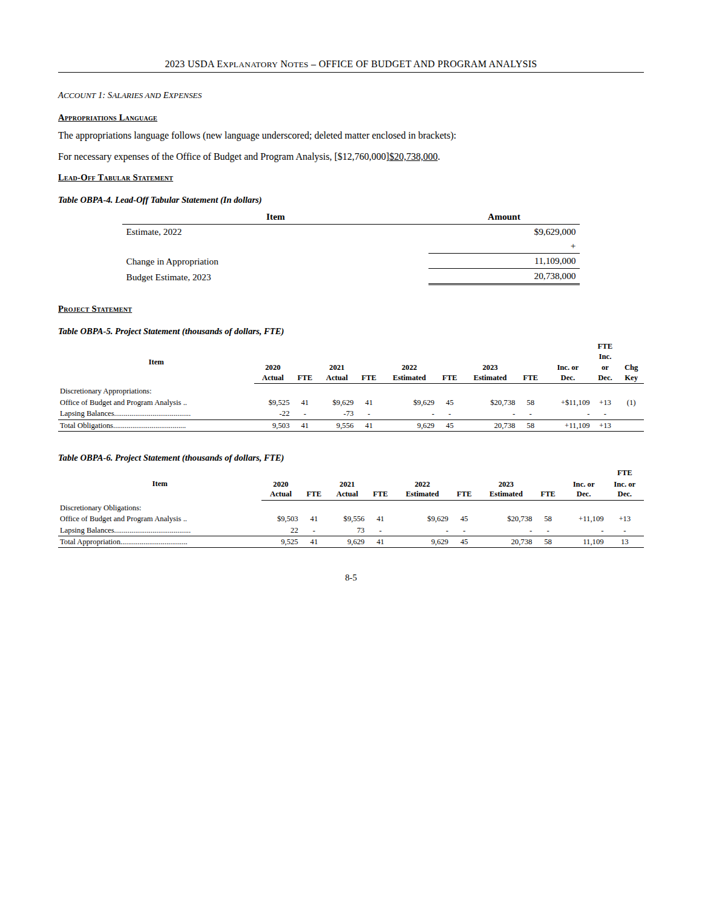2023 USDA EXPLANATORY NOTES – OFFICE OF BUDGET AND PROGRAM ANALYSIS
ACCOUNT 1: SALARIES AND EXPENSES
Appropriations Language
The appropriations language follows (new language underscored; deleted matter enclosed in brackets):
For necessary expenses of the Office of Budget and Program Analysis, [$12,760,000]$20,738,000.
Lead-Off Tabular Statement
Table OBPA-4. Lead-Off Tabular Statement (In dollars)
| Item | Amount |
| --- | --- |
| Estimate, 2022 | $9,629,000 |
| | + |
| Change in Appropriation | 11,109,000 |
| Budget Estimate, 2023 | 20,738,000 |
Project Statement
Table OBPA-5. Project Statement (thousands of dollars, FTE)
| Item | | | | | | FTE Inc. | |
| --- | --- | --- | --- | --- | --- | --- | --- |
| 2020 Actual | FTE | 2021 Actual | FTE | 2022 Estimated | FTE | 2023 Estimated | FTE | Inc. or Dec. | or Dec. | Chg Key |
| Discretionary Appropriations: |
| Office of Budget and Program Analysis .. | $9,525 | 41 | $9,629 | 41 | $9,629 | 45 | $20,738 | 58 | +$11,109 | +13 | (1) |
| Lapsing Balances........................................ | -22 | - | -73 | - | - | - | - | - | - | - | |
| Total Obligations...................................... | 9,503 | 41 | 9,556 | 41 | 9,629 | 45 | 20,738 | 58 | +11,109 | +13 | |
Table OBPA-6. Project Statement (thousands of dollars, FTE)
| Item | | | | | | FTE |
| --- | --- | --- | --- | --- | --- | --- |
| 2020 Actual | FTE | 2021 Actual | FTE | 2022 Estimated | FTE | 2023 Estimated | FTE | Inc. or Dec. | Inc. or Dec. |
| Discretionary Obligations: |
| Office of Budget and Program Analysis .. | $9,503 | 41 | $9,556 | 41 | $9,629 | 45 | $20,738 | 58 | +11,109 | +13 |
| Lapsing Balances........................................ | 22 | - | 73 | - | - | - | - | - | - | - |
| Total Appropriation................................... | 9,525 | 41 | 9,629 | 41 | 9,629 | 45 | 20,738 | 58 | 11,109 | 13 |
8-5